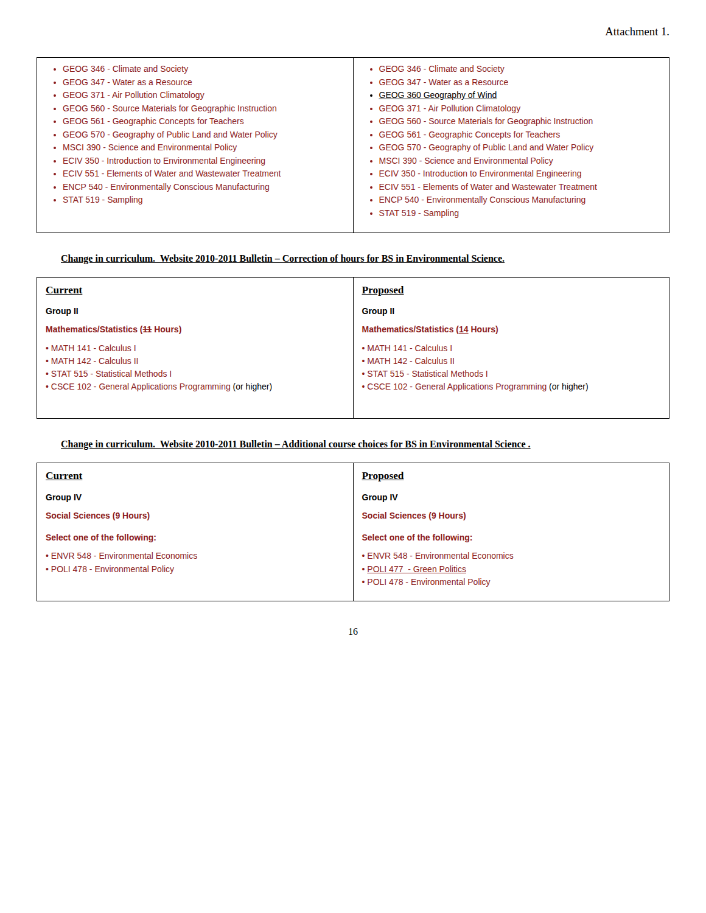Attachment 1.
| GEOG 346 - Climate and Society GEOG 347 - Water as a Resource GEOG 371 - Air Pollution Climatology GEOG 560 - Source Materials for Geographic Instruction GEOG 561 - Geographic Concepts for Teachers GEOG 570 - Geography of Public Land and Water Policy MSCI 390 - Science and Environmental Policy ECIV 350 - Introduction to Environmental Engineering ECIV 551 - Elements of Water and Wastewater Treatment ENCP 540 - Environmentally Conscious Manufacturing STAT 519 - Sampling | GEOG 346 - Climate and Society GEOG 347 - Water as a Resource GEOG 360 Geography of Wind GEOG 371 - Air Pollution Climatology GEOG 560 - Source Materials for Geographic Instruction GEOG 561 - Geographic Concepts for Teachers GEOG 570 - Geography of Public Land and Water Policy MSCI 390 - Science and Environmental Policy ECIV 350 - Introduction to Environmental Engineering ECIV 551 - Elements of Water and Wastewater Treatment ENCP 540 - Environmentally Conscious Manufacturing STAT 519 - Sampling |
Change in curriculum. Website 2010-2011 Bulletin – Correction of hours for BS in Environmental Science.
| Current Group II Mathematics/Statistics ( 11 Hours) • MATH 141 - Calculus I • MATH 142 - Calculus II • STAT 515 - Statistical Methods I • CSCE 102 - General Applications Programming (or higher) | Proposed Group II Mathematics/Statistics ( 14 Hours) • MATH 141 - Calculus I • MATH 142 - Calculus II • STAT 515 - Statistical Methods I • CSCE 102 - General Applications Programming (or higher) |
Change in curriculum. Website 2010-2011 Bulletin – Additional course choices for BS in Environmental Science .
| Current Group IV Social Sciences (9 Hours) Select one of the following: • ENVR 548 - Environmental Economics • POLI 478 - Environmental Policy | Proposed Group IV Social Sciences (9 Hours) Select one of the following: • ENVR 548 - Environmental Economics • POLI 477 - Green Politics • POLI 478 - Environmental Policy |
16